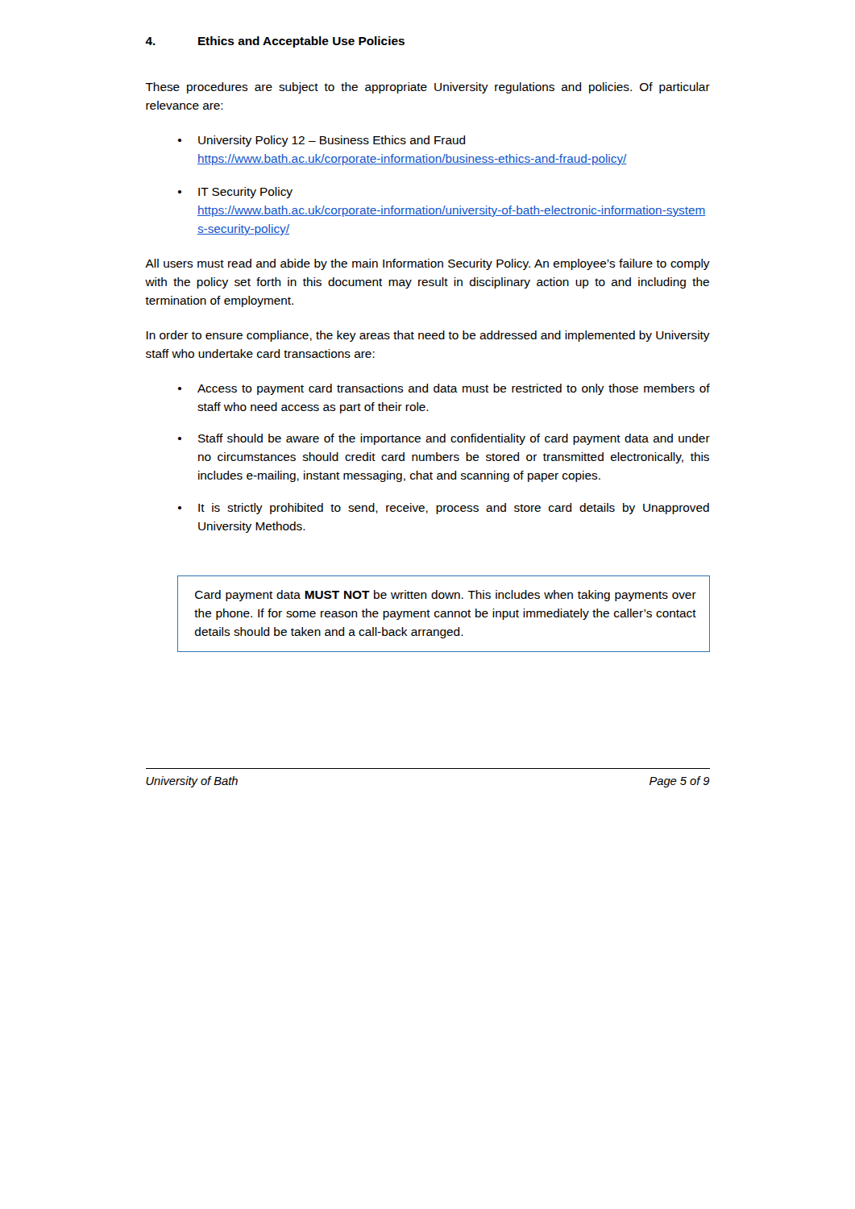4. Ethics and Acceptable Use Policies
These procedures are subject to the appropriate University regulations and policies. Of particular relevance are:
University Policy 12 – Business Ethics and Fraud https://www.bath.ac.uk/corporate-information/business-ethics-and-fraud-policy/
IT Security Policy https://www.bath.ac.uk/corporate-information/university-of-bath-electronic-information-systems-security-policy/
All users must read and abide by the main Information Security Policy. An employee’s failure to comply with the policy set forth in this document may result in disciplinary action up to and including the termination of employment.
In order to ensure compliance, the key areas that need to be addressed and implemented by University staff who undertake card transactions are:
Access to payment card transactions and data must be restricted to only those members of staff who need access as part of their role.
Staff should be aware of the importance and confidentiality of card payment data and under no circumstances should credit card numbers be stored or transmitted electronically, this includes e-mailing, instant messaging, chat and scanning of paper copies.
It is strictly prohibited to send, receive, process and store card details by Unapproved University Methods.
Card payment data MUST NOT be written down. This includes when taking payments over the phone. If for some reason the payment cannot be input immediately the caller’s contact details should be taken and a call-back arranged.
University of Bath Page 5 of 9